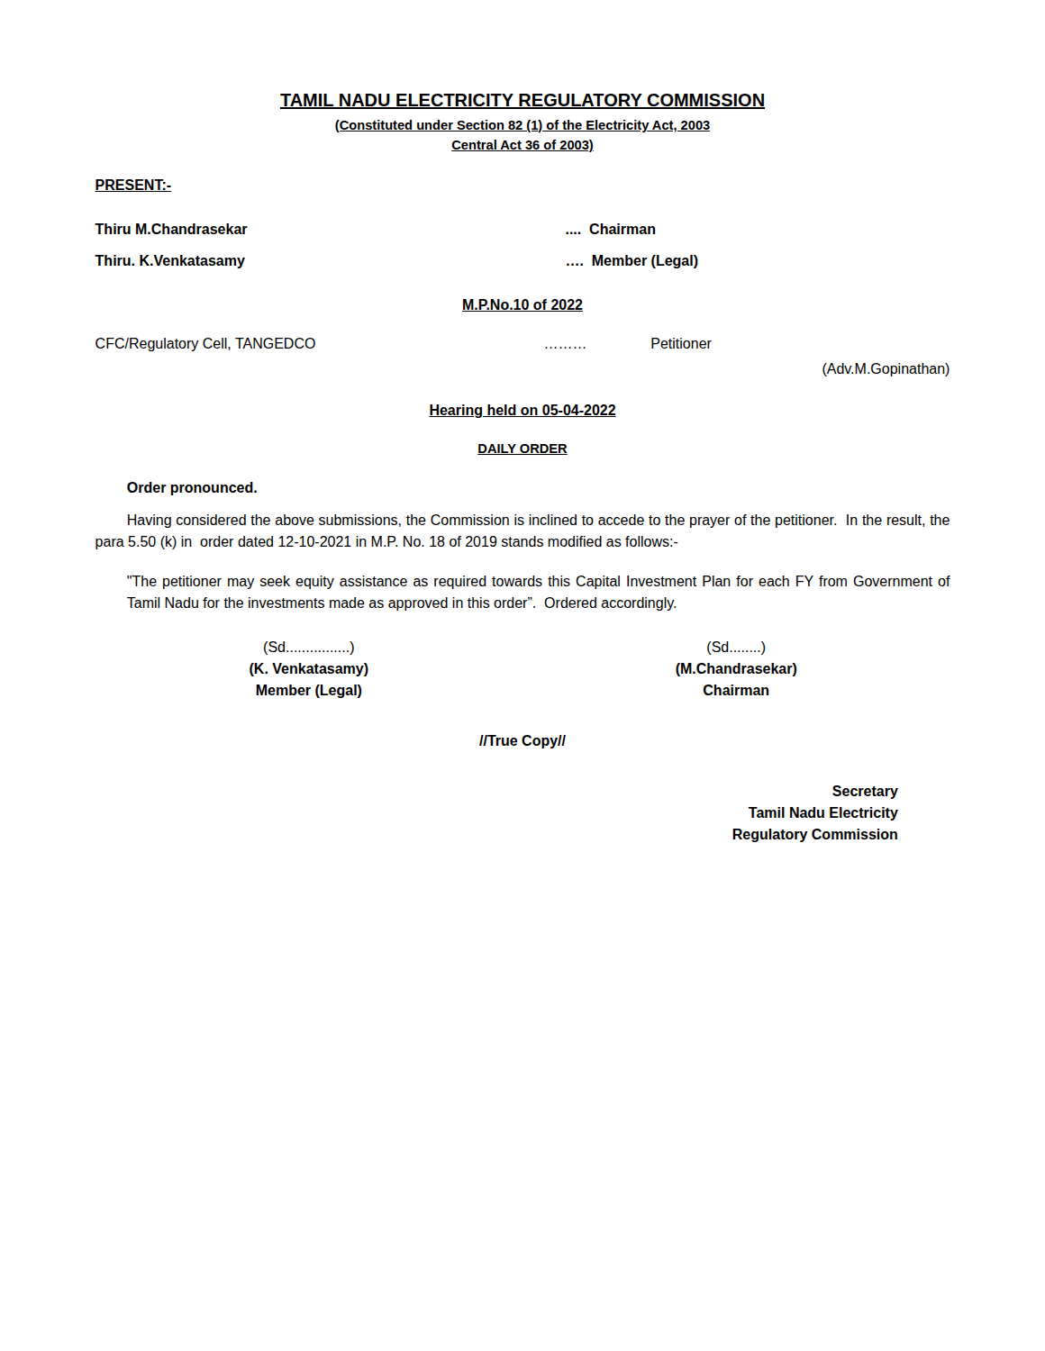TAMIL NADU ELECTRICITY REGULATORY COMMISSION
(Constituted under Section 82 (1) of the Electricity Act, 2003
Central Act 36 of 2003)
PRESENT:-
| Thiru M.Chandrasekar | .... Chairman |
| Thiru. K.Venkatasamy | …. Member (Legal) |
M.P.No.10 of 2022
| CFC/Regulatory Cell, TANGEDCO | ……… | Petitioner |
(Adv.M.Gopinathan)
Hearing held on 05-04-2022
DAILY ORDER
Order pronounced.
Having considered the above submissions, the Commission is inclined to accede to the prayer of the petitioner. In the result, the para 5.50 (k) in order dated 12-10-2021 in M.P. No. 18 of 2019 stands modified as follows:-
"The petitioner may seek equity assistance as required towards this Capital Investment Plan for each FY from Government of Tamil Nadu for the investments made as approved in this order”. Ordered accordingly.
| (Sd................) | (Sd........) |
| (K. Venkatasamy) | (M.Chandrasekar) |
| Member (Legal) | Chairman |
//True Copy//
Secretary
Tamil Nadu Electricity
Regulatory Commission